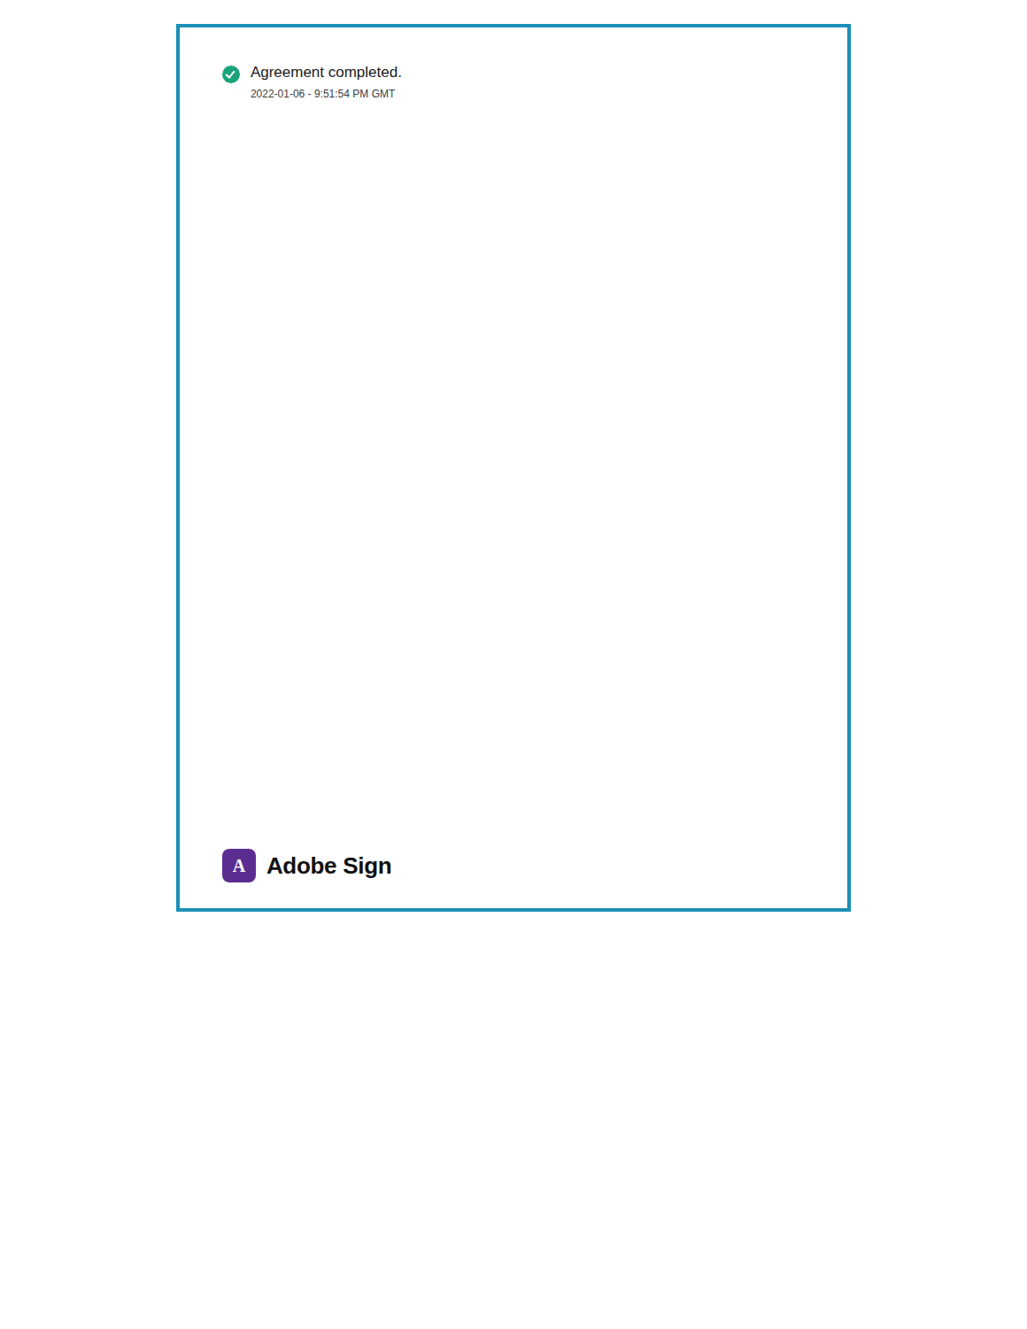Agreement completed.
2022-01-06 - 9:51:54 PM GMT
A
Adobe Sign